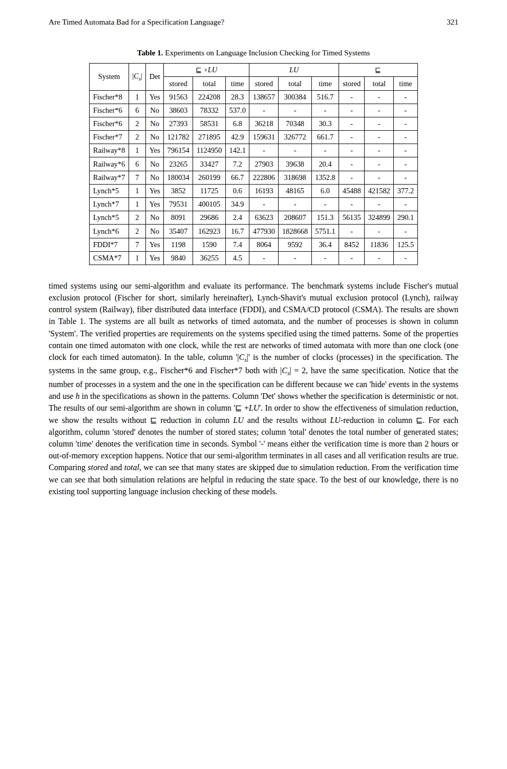Are Timed Automata Bad for a Specification Language? 321
Table 1. Experiments on Language Inclusion Checking for Timed Systems
| System | / C s / | Det | ⊑ + LU | LU | ⊑ |
| --- | --- | --- | --- | --- | --- |
| stored | total | time | stored | total | time | stored | total | time |
| Fischer*8 | 1 | Yes | 91563 | 224208 | 28.3 | 138657 | 300384 | 516.7 | - | - | - |
| Fischer*6 | 6 | No | 38603 | 78332 | 537.0 | - | - | - | - | - | - |
| Fischer*6 | 2 | No | 27393 | 58531 | 6.8 | 36218 | 70348 | 30.3 | - | - | - |
| Fischer*7 | 2 | No | 121782 | 271895 | 42.9 | 159631 | 326772 | 661.7 | - | - | - |
| Railway*8 | 1 | Yes | 796154 | 1124950 | 142.1 | - | - | - | - | - | - |
| Railway*6 | 6 | No | 23265 | 33427 | 7.2 | 27903 | 39638 | 20.4 | - | - | - |
| Railway*7 | 7 | No | 180034 | 260199 | 66.7 | 222806 | 318698 | 1352.8 | - | - | - |
| Lynch*5 | 1 | Yes | 3852 | 11725 | 0.6 | 16193 | 48165 | 6.0 | 45488 | 421582 | 377.2 |
| Lynch*7 | 1 | Yes | 79531 | 400105 | 34.9 | - | - | - | - | - | - |
| Lynch*5 | 2 | No | 8091 | 29686 | 2.4 | 63623 | 208607 | 151.3 | 56135 | 324899 | 290.1 |
| Lynch*6 | 2 | No | 35407 | 162923 | 16.7 | 477930 | 1828668 | 5751.1 | - | - | - |
| FDDI*7 | 7 | Yes | 1198 | 1590 | 7.4 | 8064 | 9592 | 36.4 | 8452 | 11836 | 125.5 |
| CSMA*7 | 1 | Yes | 9840 | 36255 | 4.5 | - | - | - | - | - | - |
timed systems using our semi-algorithm and evaluate its performance. The benchmark systems include Fischer's mutual exclusion protocol (Fischer for short, similarly hereinafter), Lynch-Shavit's mutual exclusion protocol (Lynch), railway control system (Railway), fiber distributed data interface (FDDI), and CSMA/CD protocol (CSMA). The results are shown in Table 1. The systems are all built as networks of timed automata, and the number of processes is shown in column 'System'. The verified properties are requirements on the systems specified using the timed patterns. Some of the properties contain one timed automaton with one clock, while the rest are networks of timed automata with more than one clock (one clock for each timed automaton). In the table, column '|Cs|' is the number of clocks (processes) in the specification. The systems in the same group, e.g., Fischer*6 and Fischer*7 both with |Cs| = 2, have the same specification. Notice that the number of processes in a system and the one in the specification can be different because we can 'hide' events in the systems and use h in the specifications as shown in the patterns. Column 'Det' shows whether the specification is deterministic or not. The results of our semi-algorithm are shown in column '⊑ +LU'. In order to show the effectiveness of simulation reduction, we show the results without ⊑ reduction in column LU and the results without LU-reduction in column ⊑. For each algorithm, column 'stored' denotes the number of stored states; column 'total' denotes the total number of generated states; column 'time' denotes the verification time in seconds. Symbol '-' means either the verification time is more than 2 hours or out-of-memory exception happens. Notice that our semi-algorithm terminates in all cases and all verification results are true. Comparing stored and total, we can see that many states are skipped due to simulation reduction. From the verification time we can see that both simulation relations are helpful in reducing the state space. To the best of our knowledge, there is no existing tool supporting language inclusion checking of these models.